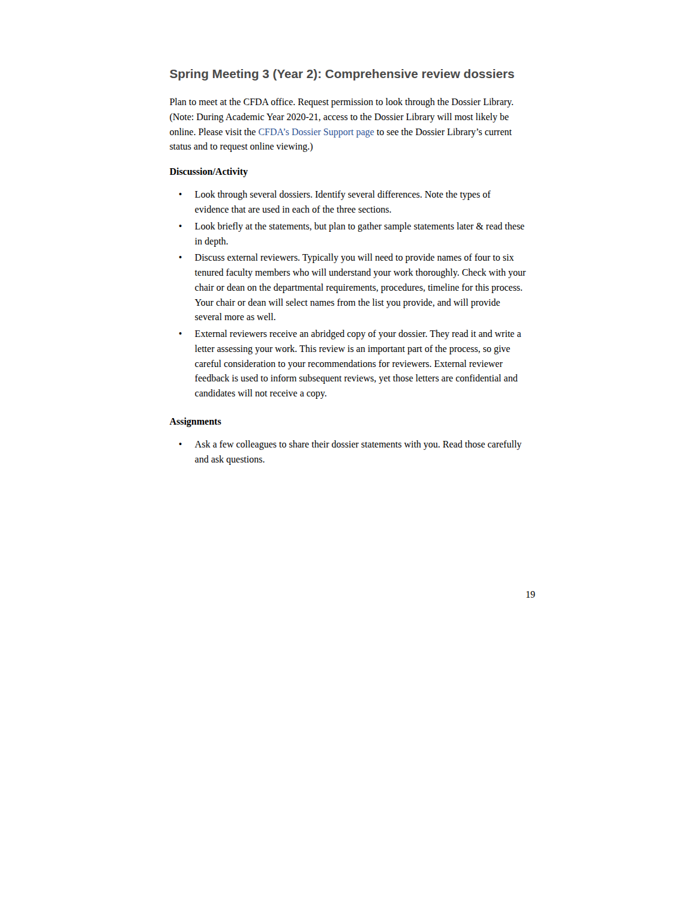Spring Meeting 3 (Year 2): Comprehensive review dossiers
Plan to meet at the CFDA office. Request permission to look through the Dossier Library. (Note: During Academic Year 2020-21, access to the Dossier Library will most likely be online. Please visit the CFDA’s Dossier Support page to see the Dossier Library’s current status and to request online viewing.)
Discussion/Activity
Look through several dossiers. Identify several differences. Note the types of evidence that are used in each of the three sections.
Look briefly at the statements, but plan to gather sample statements later & read these in depth.
Discuss external reviewers. Typically you will need to provide names of four to six tenured faculty members who will understand your work thoroughly. Check with your chair or dean on the departmental requirements, procedures, timeline for this process. Your chair or dean will select names from the list you provide, and will provide several more as well.
External reviewers receive an abridged copy of your dossier. They read it and write a letter assessing your work. This review is an important part of the process, so give careful consideration to your recommendations for reviewers. External reviewer feedback is used to inform subsequent reviews, yet those letters are confidential and candidates will not receive a copy.
Assignments
Ask a few colleagues to share their dossier statements with you. Read those carefully and ask questions.
19